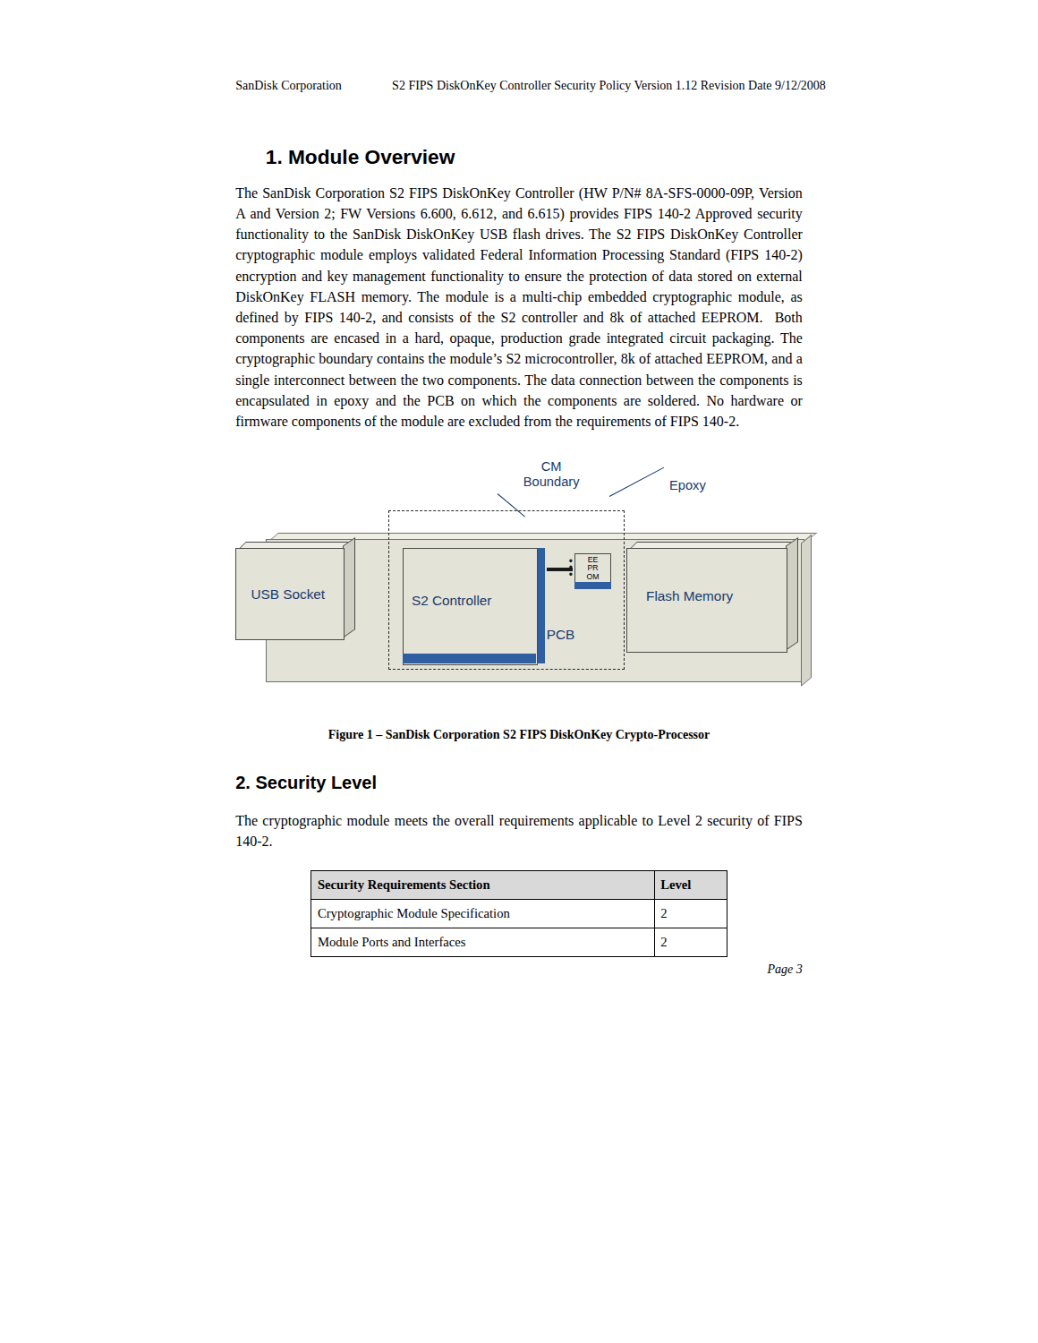SanDisk Corporation S2 FIPS DiskOnKey Controller Security Policy Version 1.12 Revision Date 9/12/2008
1. Module Overview
The SanDisk Corporation S2 FIPS DiskOnKey Controller (HW P/N# 8A-SFS-0000-09P, Version A and Version 2; FW Versions 6.600, 6.612, and 6.615) provides FIPS 140-2 Approved security functionality to the SanDisk DiskOnKey USB flash drives. The S2 FIPS DiskOnKey Controller cryptographic module employs validated Federal Information Processing Standard (FIPS 140-2) encryption and key management functionality to ensure the protection of data stored on external DiskOnKey FLASH memory. The module is a multi-chip embedded cryptographic module, as defined by FIPS 140-2, and consists of the S2 controller and 8k of attached EEPROM. Both components are encased in a hard, opaque, production grade integrated circuit packaging. The cryptographic boundary contains the module’s S2 microcontroller, 8k of attached EEPROM, and a single interconnect between the two components. The data connection between the components is encapsulated in epoxy and the PCB on which the components are soldered. No hardware or firmware components of the module are excluded from the requirements of FIPS 140-2.
CM
Boundary
Epoxy
•
•
•
EE
PR
OM
USB Socket
S2 Controller
Flash Memory
PCB
Figure 1 – SanDisk Corporation S2 FIPS DiskOnKey Crypto-Processor
2. Security Level
The cryptographic module meets the overall requirements applicable to Level 2 security of FIPS 140-2.
| Security Requirements Section | Level |
| --- | --- |
| Cryptographic Module Specification | 2 |
| Module Ports and Interfaces | 2 |
Page 3